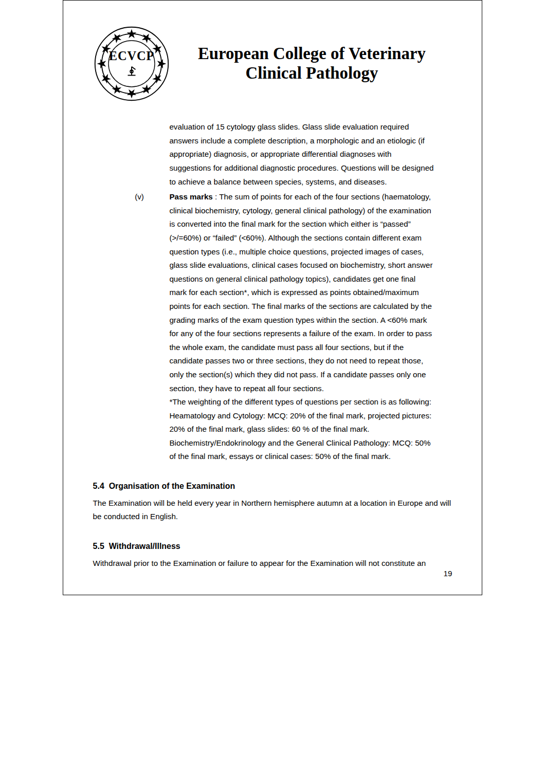ECVCP
European College of Veterinary
Clinical Pathology
evaluation of 15 cytology glass slides. Glass slide evaluation required answers include a complete description, a morphologic and an etiologic (if appropriate) diagnosis, or appropriate differential diagnoses with suggestions for additional diagnostic procedures. Questions will be designed to achieve a balance between species, systems, and diseases.
(v)
Pass marks : The sum of points for each of the four sections (haematology, clinical biochemistry, cytology, general clinical pathology) of the examination is converted into the final mark for the section which either is “passed” (>/=60%) or “failed” (<60%). Although the sections contain different exam question types (i.e., multiple choice questions, projected images of cases, glass slide evaluations, clinical cases focused on biochemistry, short answer questions on general clinical pathology topics), candidates get one final mark for each section*, which is expressed as points obtained/maximum points for each section. The final marks of the sections are calculated by the grading marks of the exam question types within the section. A <60% mark for any of the four sections represents a failure of the exam. In order to pass the whole exam, the candidate must pass all four sections, but if the candidate passes two or three sections, they do not need to repeat those, only the section(s) which they did not pass. If a candidate passes only one section, they have to repeat all four sections.
*The weighting of the different types of questions per section is as following: Heamatology and Cytology: MCQ: 20% of the final mark, projected pictures: 20% of the final mark, glass slides: 60 % of the final mark.
Biochemistry/Endokrinology and the General Clinical Pathology: MCQ: 50% of the final mark, essays or clinical cases: 50% of the final mark.
5.4 Organisation of the Examination
The Examination will be held every year in Northern hemisphere autumn at a location in Europe and will be conducted in English.
5.5 Withdrawal/Illness
Withdrawal prior to the Examination or failure to appear for the Examination will not constitute an
19